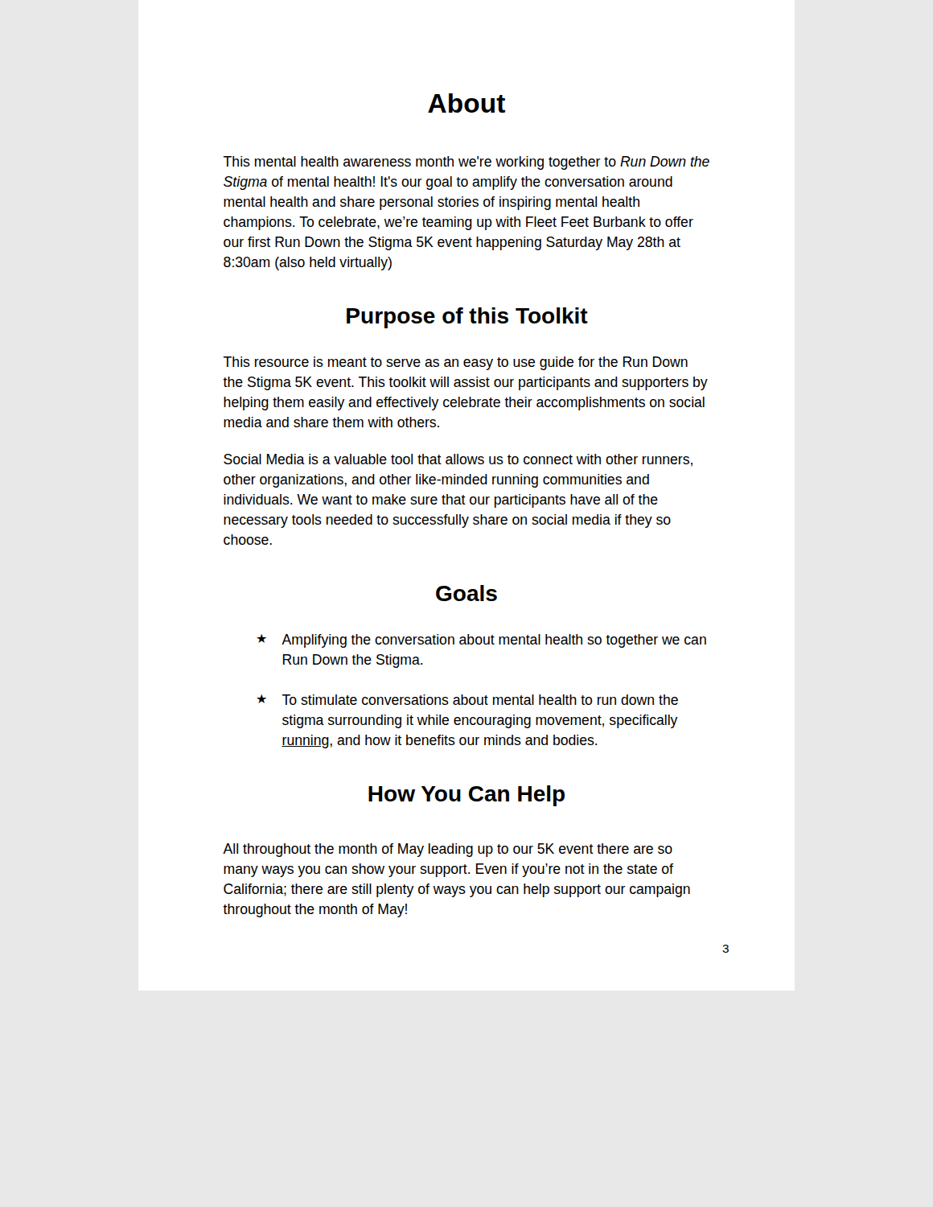About
This mental health awareness month we're working together to Run Down the Stigma of mental health! It's our goal to amplify the conversation around mental health and share personal stories of inspiring mental health champions. To celebrate, we’re teaming up with Fleet Feet Burbank to offer our first Run Down the Stigma 5K event happening Saturday May 28th at 8:30am (also held virtually)
Purpose of this Toolkit
This resource is meant to serve as an easy to use guide for the Run Down the Stigma 5K event. This toolkit will assist our participants and supporters by helping them easily and effectively celebrate their accomplishments on social media and share them with others.
Social Media is a valuable tool that allows us to connect with other runners, other organizations, and other like-minded running communities and individuals. We want to make sure that our participants have all of the necessary tools needed to successfully share on social media if they so choose.
Goals
Amplifying the conversation about mental health so together we can Run Down the Stigma.
To stimulate conversations about mental health to run down the stigma surrounding it while encouraging movement, specifically running, and how it benefits our minds and bodies.
How You Can Help
All throughout the month of May leading up to our 5K event there are so many ways you can show your support. Even if you’re not in the state of California; there are still plenty of ways you can help support our campaign throughout the month of May!
3